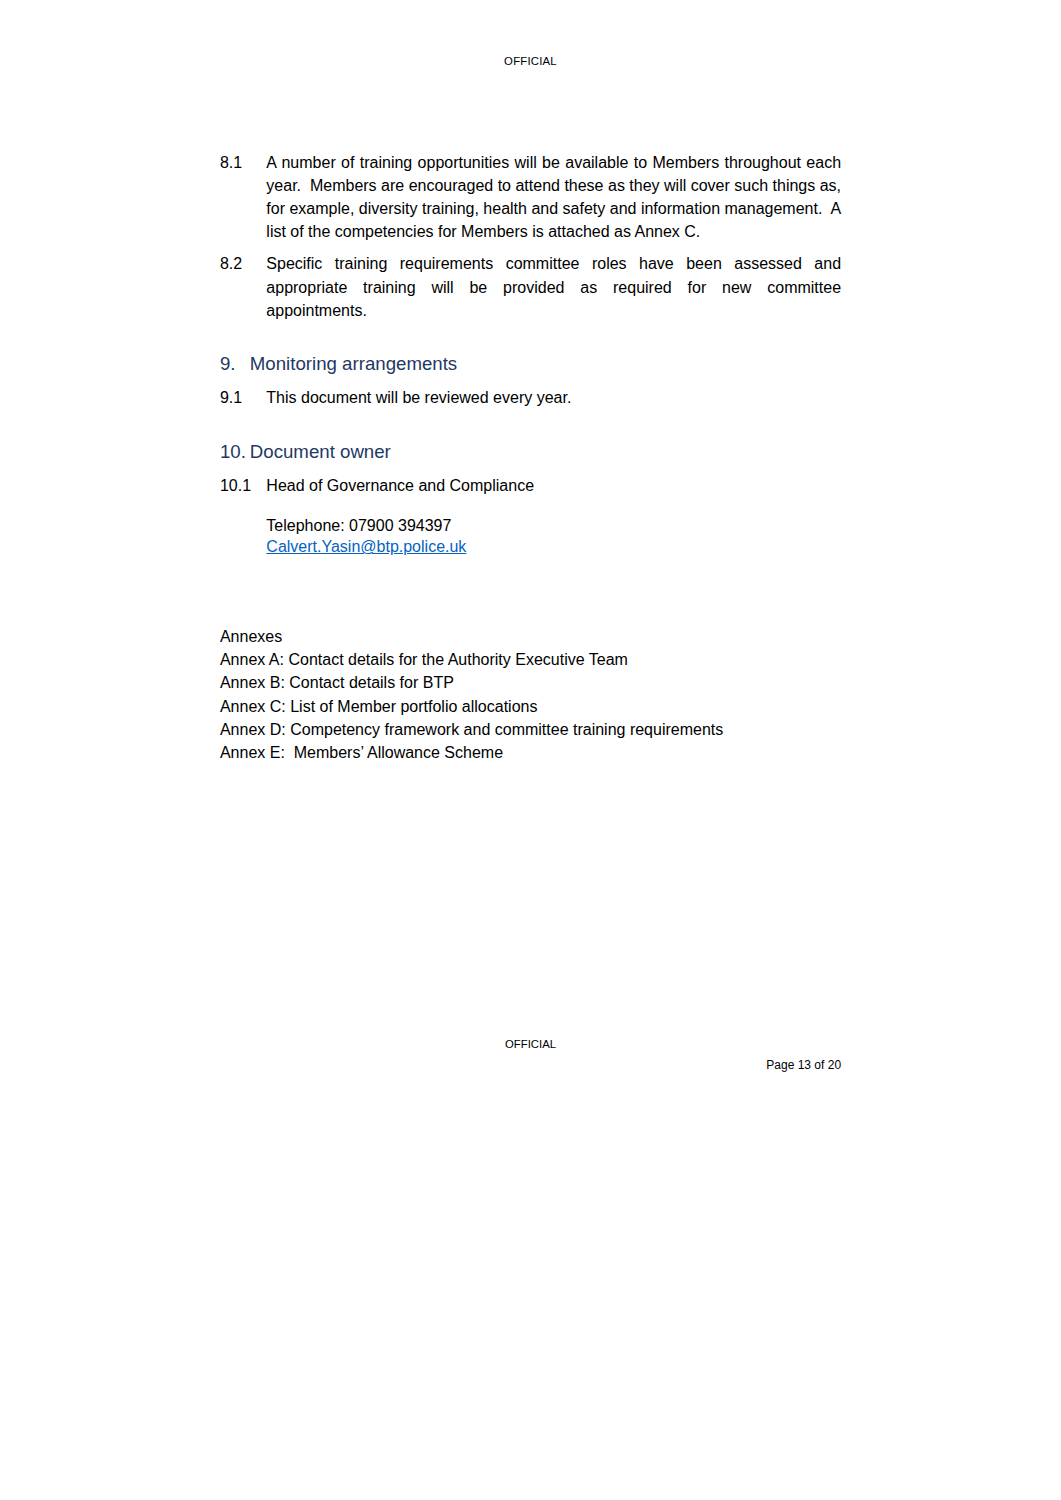OFFICIAL
8.1 A number of training opportunities will be available to Members throughout each year. Members are encouraged to attend these as they will cover such things as, for example, diversity training, health and safety and information management. A list of the competencies for Members is attached as Annex C.
8.2 Specific training requirements committee roles have been assessed and appropriate training will be provided as required for new committee appointments.
9. Monitoring arrangements
9.1 This document will be reviewed every year.
10. Document owner
10.1 Head of Governance and Compliance
Telephone: 07900 394397
Calvert.Yasin@btp.police.uk
Annexes
Annex A: Contact details for the Authority Executive Team
Annex B: Contact details for BTP
Annex C: List of Member portfolio allocations
Annex D: Competency framework and committee training requirements
Annex E: Members’ Allowance Scheme
OFFICIAL
Page 13 of 20